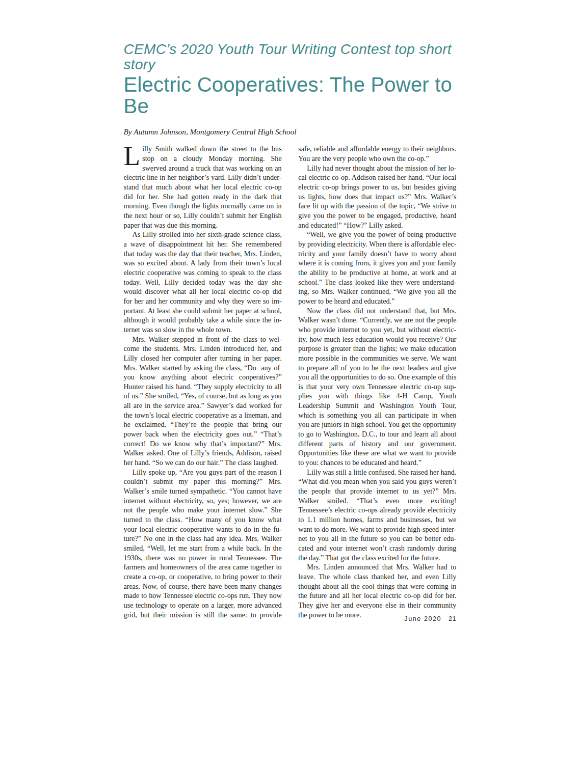CEMC’s 2020 Youth Tour Writing Contest top short story
Electric Cooperatives: The Power to Be
By Autumn Johnson, Montgomery Central High School
Lilly Smith walked down the street to the bus stop on a cloudy Monday morning. She swerved around a truck that was working on an electric line in her neighbor’s yard. Lilly didn’t understand that much about what her local electric co-op did for her. She had gotten ready in the dark that morning. Even though the lights normally came on in the next hour or so, Lilly couldn’t submit her English paper that was due this morning.
As Lilly strolled into her sixth-grade science class, a wave of disappointment hit her. She remembered that today was the day that their teacher, Mrs. Linden, was so excited about. A lady from their town’s local electric cooperative was coming to speak to the class today. Well, Lilly decided today was the day she would discover what all her local electric co-op did for her and her community and why they were so important. At least she could submit her paper at school, although it would probably take a while since the internet was so slow in the whole town.
Mrs. Walker stepped in front of the class to welcome the students. Mrs. Linden introduced her, and Lilly closed her computer after turning in her paper. Mrs. Walker started by asking the class, “Do any of you know anything about electric cooperatives?” Hunter raised his hand. “They supply electricity to all of us.” She smiled, “Yes, of course, but as long as you all are in the service area.” Sawyer’s dad worked for the town’s local electric cooperative as a lineman, and he exclaimed, “They’re the people that bring our power back when the electricity goes out.” “That’s correct! Do we know why that’s important?” Mrs. Walker asked. One of Lilly’s friends, Addison, raised her hand. “So we can do our hair.” The class laughed.
Lilly spoke up, “Are you guys part of the reason I couldn’t submit my paper this morning?” Mrs. Walker’s smile turned sympathetic. “You cannot have internet without electricity, so, yes; however, we are not the people who make your internet slow.” She turned to the class. “How many of you know what your local electric cooperative wants to do in the future?” No one in the class had any idea. Mrs. Walker smiled, “Well, let me start from a while back. In the 1930s, there was no power in rural Tennessee. The farmers and homeowners of the area came together to create a co-op, or cooperative, to bring power to their areas. Now, of course, there have been many changes made to how Tennessee electric co-ops run. They now use technology to operate on a larger, more advanced grid, but their mission is still the same: to provide safe, reliable and affordable energy to their neighbors. You are the very people who own the co-op.”
Lilly had never thought about the mission of her local electric co-op. Addison raised her hand. “Our local electric co-op brings power to us, but besides giving us lights, how does that impact us?” Mrs. Walker’s face lit up with the passion of the topic, “We strive to give you the power to be engaged, productive, heard and educated!” “How?” Lilly asked.
“Well, we give you the power of being productive by providing electricity. When there is affordable electricity and your family doesn’t have to worry about where it is coming from, it gives you and your family the ability to be productive at home, at work and at school.” The class looked like they were understanding, so Mrs. Walker continued, “We give you all the power to be heard and educated.”
Now the class did not understand that, but Mrs. Walker wasn’t done. “Currently, we are not the people who provide internet to you yet, but without electricity, how much less education would you receive? Our purpose is greater than the lights; we make education more possible in the communities we serve. We want to prepare all of you to be the next leaders and give you all the opportunities to do so. One example of this is that your very own Tennessee electric co-op supplies you with things like 4-H Camp, Youth Leadership Summit and Washington Youth Tour, which is something you all can participate in when you are juniors in high school. You get the opportunity to go to Washington, D.C., to tour and learn all about different parts of history and our government. Opportunities like these are what we want to provide to you: chances to be educated and heard.”
Lilly was still a little confused. She raised her hand. “What did you mean when you said you guys weren’t the people that provide internet to us yet?” Mrs. Walker smiled. “That’s even more exciting! Tennessee’s electric co-ops already provide electricity to 1.1 million homes, farms and businesses, but we want to do more. We want to provide high-speed internet to you all in the future so you can be better educated and your internet won’t crash randomly during the day.” That got the class excited for the future.
Mrs. Linden announced that Mrs. Walker had to leave. The whole class thanked her, and even Lilly thought about all the cool things that were coming in the future and all her local electric co-op did for her. They give her and everyone else in their community the power to be more.
June 202021